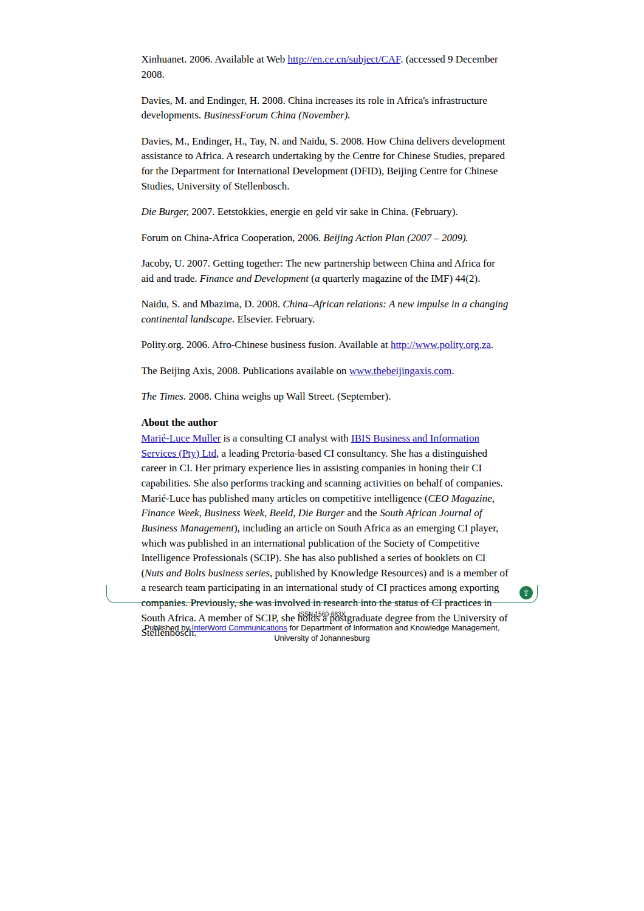Xinhuanet. 2006. Available at Web http://en.ce.cn/subject/CAF. (accessed 9 December 2008.
Davies, M. and Endinger, H. 2008. China increases its role in Africa's infrastructure developments. BusinessForum China (November).
Davies, M., Endinger, H., Tay, N. and Naidu, S. 2008. How China delivers development assistance to Africa. A research undertaking by the Centre for Chinese Studies, prepared for the Department for International Development (DFID), Beijing Centre for Chinese Studies, University of Stellenbosch.
Die Burger, 2007. Eetstokkies, energie en geld vir sake in China. (February).
Forum on China-Africa Cooperation, 2006. Beijing Action Plan (2007 – 2009).
Jacoby, U. 2007. Getting together: The new partnership between China and Africa for aid and trade. Finance and Development (a quarterly magazine of the IMF) 44(2).
Naidu, S. and Mbazima, D. 2008. China–African relations: A new impulse in a changing continental landscape. Elsevier. February.
Polity.org. 2006. Afro-Chinese business fusion. Available at http://www.polity.org.za.
The Beijing Axis, 2008. Publications available on www.thebeijingaxis.com.
The Times. 2008. China weighs up Wall Street. (September).
About the author
Marié-Luce Muller is a consulting CI analyst with IBIS Business and Information Services (Pty) Ltd, a leading Pretoria-based CI consultancy. She has a distinguished career in CI. Her primary experience lies in assisting companies in honing their CI capabilities. She also performs tracking and scanning activities on behalf of companies. Marié-Luce has published many articles on competitive intelligence (CEO Magazine, Finance Week, Business Week, Beeld, Die Burger and the South African Journal of Business Management), including an article on South Africa as an emerging CI player, which was published in an international publication of the Society of Competitive Intelligence Professionals (SCIP). She has also published a series of booklets on CI (Nuts and Bolts business series, published by Knowledge Resources) and is a member of a research team participating in an international study of CI practices among exporting companies. Previously, she was involved in research into the status of CI practices in South Africa. A member of SCIP, she holds a postgraduate degree from the University of Stellenbosch.
⇧
ISSN 1560-683X
Published by InterWord Communications for Department of Information and Knowledge Management,
University of Johannesburg